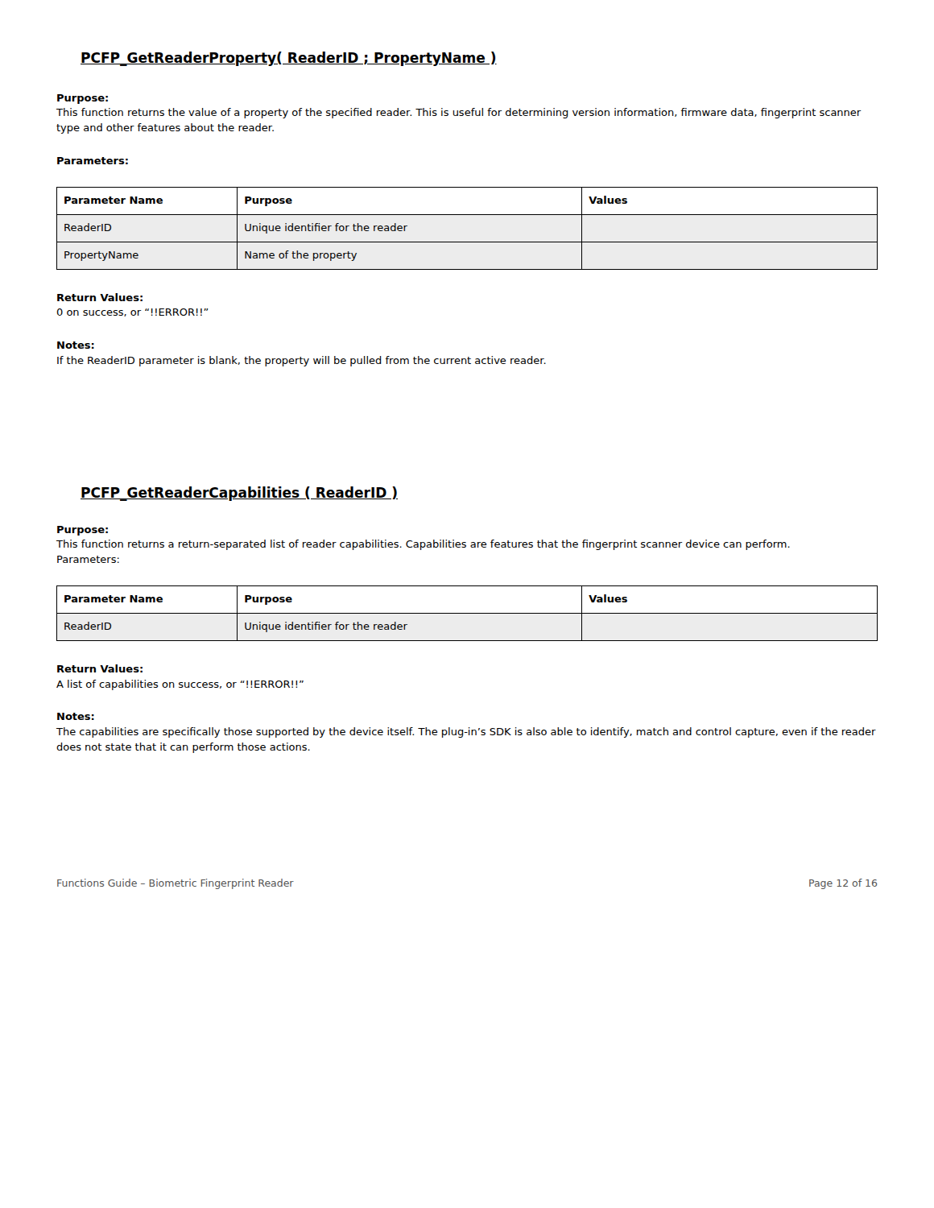PCFP_GetReaderProperty( ReaderID ; PropertyName )
Purpose:
This function returns the value of a property of the specified reader. This is useful for determining version information, firmware data, fingerprint scanner type and other features about the reader.
Parameters:
| Parameter Name | Purpose | Values |
| --- | --- | --- |
| ReaderID | Unique identifier for the reader | |
| PropertyName | Name of the property | |
Return Values:
0 on success, or “!!ERROR!!”
Notes:
If the ReaderID parameter is blank, the property will be pulled from the current active reader.
PCFP_GetReaderCapabilities ( ReaderID )
Purpose:
This function returns a return-separated list of reader capabilities. Capabilities are features that the fingerprint scanner device can perform.
Parameters:
| Parameter Name | Purpose | Values |
| --- | --- | --- |
| ReaderID | Unique identifier for the reader | |
Return Values:
A list of capabilities on success, or “!!ERROR!!”
Notes:
The capabilities are specifically those supported by the device itself. The plug-in’s SDK is also able to identify, match and control capture, even if the reader does not state that it can perform those actions.
Functions Guide – Biometric Fingerprint Reader
Page 12 of 16